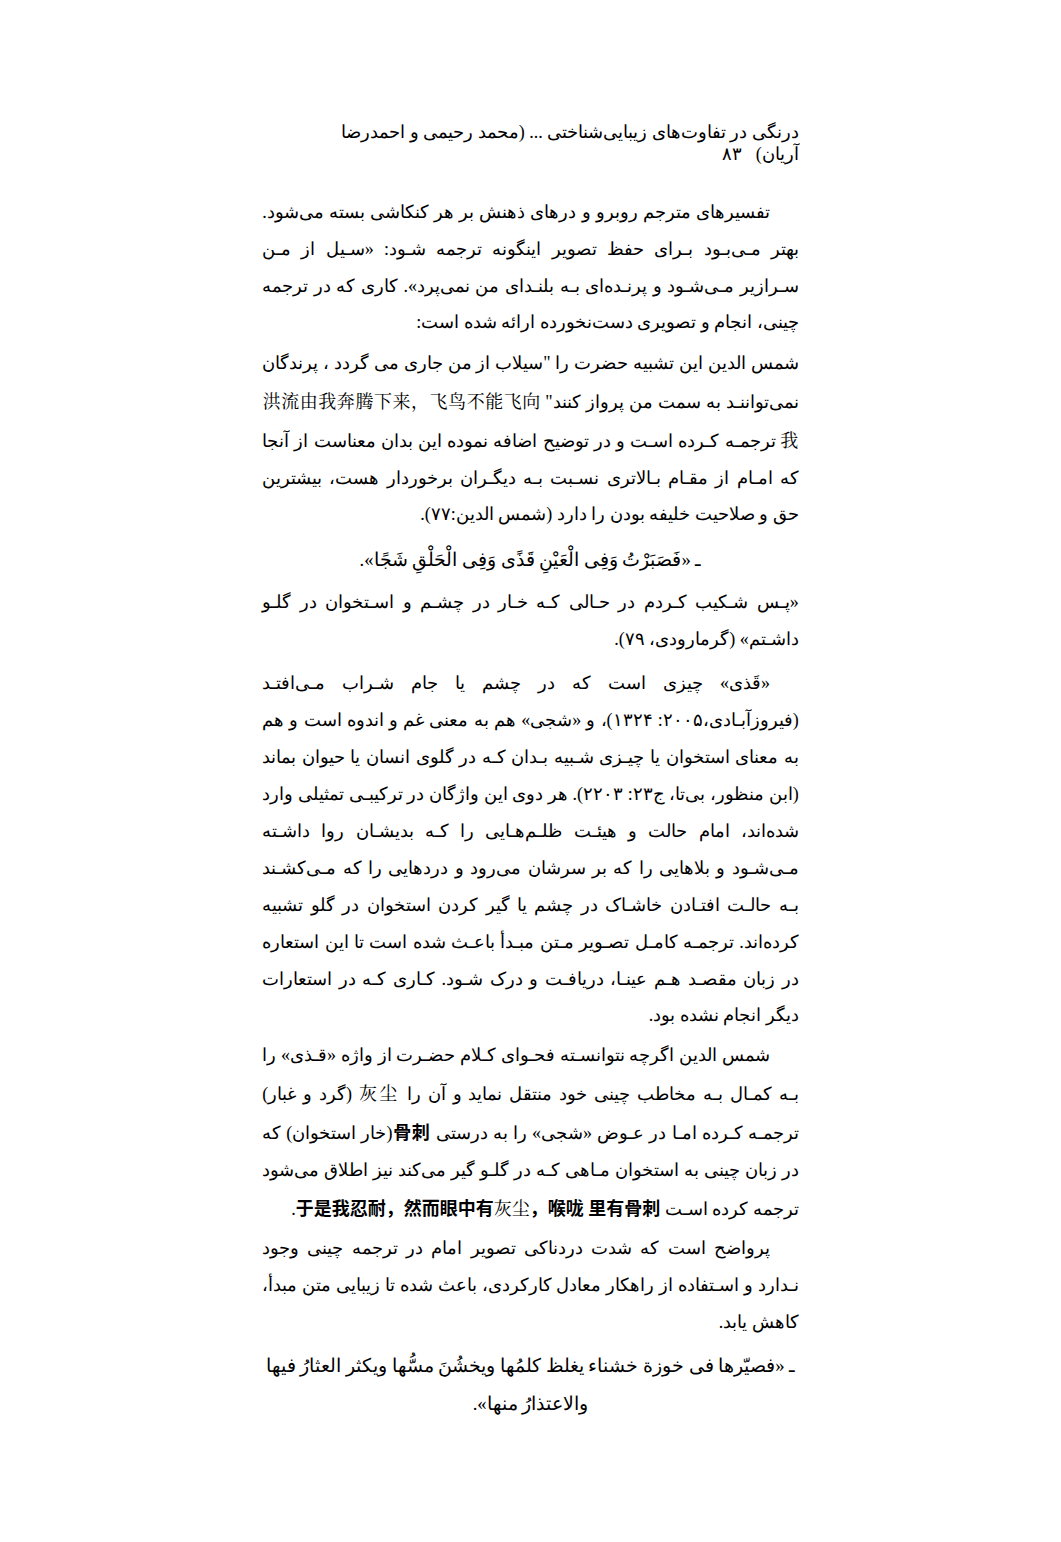درنگی در تفاوت‌های زیبایی‌شناختی ... (محمد رحیمی و احمدرضا آریان) ۸۳
تفسیرهای مترجم روبرو و درهای ذهنش بر هر کنکاشی بسته می‌شود. بهتر مـی‌بـود بـرای حفظ تصویر اینگونه ترجمه شـود: «سـیل از مـن سـرازیر مـی‌شـود و پرنـده‌ای بـه بلنـدای من نمی‌پرد». کاری که در ترجمه چینی، انجام و تصویری دست‌نخورده ارائه شده است:
شمس الدین این تشبیه حضرت را "سیلاب از من جاری می گردد ، پرندگان نمی‌تواننـد به سمت من پرواز کنند" 洪流由我奔腾下来，飞鸟不能飞向我 ترجمـه کـرده اسـت و در توضیح اضافه نموده این بدان معناست از آنجا که امـام از مقـام بـالاتری نسـبت بـه دیگـران برخوردار هست، بیشترین حق و صلاحیت خلیفه بودن را دارد (شمس الدین:۷۷).
ـ «فَصَبَرْتُ وَفِی الْعَیْنِ قَذًی وَفِی الْحَلْقِ شَجًا».
«پـس شـکیب کـردم در حـالی کـه خـار در چشـم و اسـتخوان در گلـو داشـتم» (گرمارودی، ۷۹).
«قَذی» چیزی است که در چشم یا جام شـراب مـی‌افتـد (فیروزآبـادی،۲۰۰۵: ۱۳۲۴)، و «شجی» هم به معنی غم و اندوه است و هم به معنای استخوان یا چیـزی شـبیه بـدان کـه در گلوی انسان یا حیوان بماند (ابن منظور، بی‌تا، ج۲۳: ۲۲۰۳). هر دوی این واژگان در ترکیبـی تمثیلی وارد شده‌اند، امام حالت و هیئـت ظلـم‌هـایی را کـه بدیشـان روا داشـته مـی‌شـود و بلاهایی را که بر سرشان می‌رود و دردهایی را که مـی‌کشـند بـه حالـت افتـادن خاشـاک در چشم یا گیر کردن استخوان در گلو تشبیه کرده‌اند. ترجمـه کامـل تصـویر مـتن مبـدأ باعـث شده است تا این استعاره در زبان مقصـد هـم عینـا، دریافـت و درک شـود. کـاری کـه در استعارات دیگر انجام نشده بود.
شمس الدین اگرچه نتوانسـته فحـوای کـلام حضـرت از واژه «قـذی» را بـه کمـال بـه مخاطب چینی خود منتقل نماید و آن را 灰尘 (گرد و غبار) ترجمـه کـرده امـا در عـوض «شجی» را به درستی 骨刺(خار استخوان) که در زبان چینی به استخوان مـاهی کـه در گلـو گیر می‌کند نیز اطلاق می‌شود ترجمه کرده اسـت 于是我忍耐，然而眼中有 灰尘，喉咙 里有骨刺.
پرواضح است که شدت دردناکی تصویر امام در ترجمه چینی وجود نـدارد و اسـتفاده از راهکار معادل کارکردی، باعث شده تا زیبایی متن مبدأ، کاهش یابد.
ـ «فصیّرها فی خوزة خشناء یغلظ کلمُها ویخشُنَ مسُّها ویکثر العثارُ فیها والاعتذارُ منها».